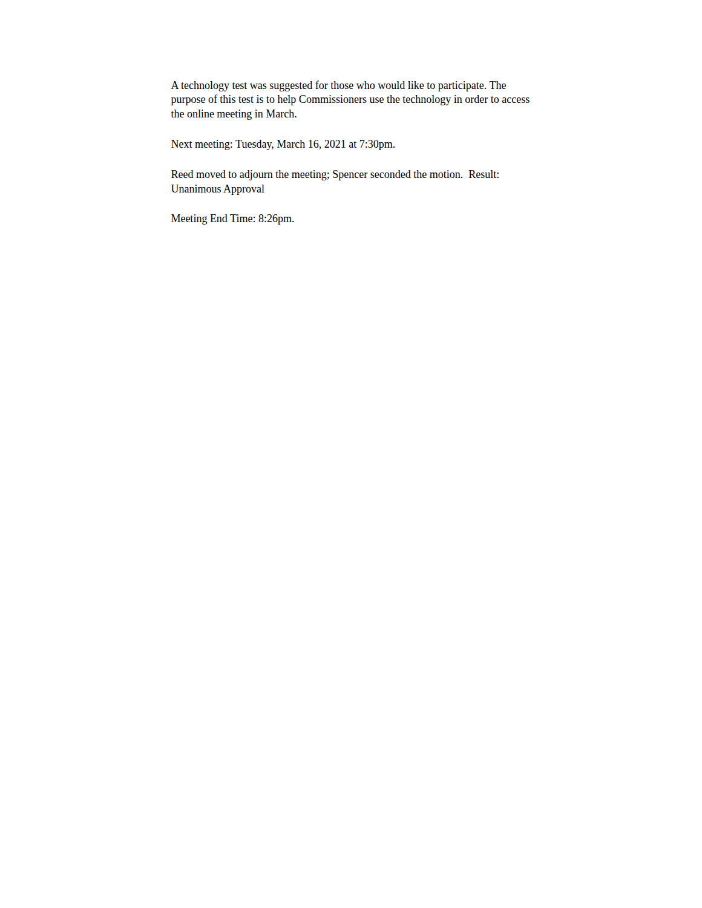A technology test was suggested for those who would like to participate. The purpose of this test is to help Commissioners use the technology in order to access the online meeting in March.
Next meeting: Tuesday, March 16, 2021 at 7:30pm.
Reed moved to adjourn the meeting; Spencer seconded the motion. Result: Unanimous Approval
Meeting End Time: 8:26pm.